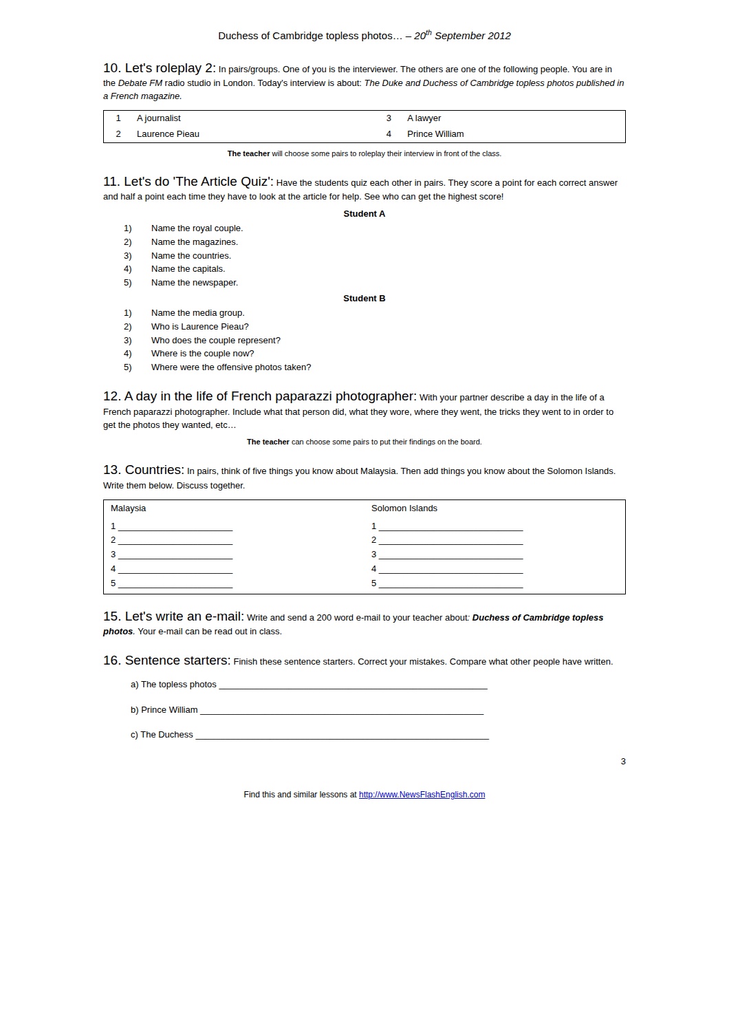Duchess of Cambridge topless photos… – 20th September 2012
10. Let's roleplay 2:
In pairs/groups. One of you is the interviewer. The others are one of the following people. You are in the Debate FM radio studio in London. Today's interview is about: The Duke and Duchess of Cambridge topless photos published in a French magazine.
| 1 | A journalist | 3 | A lawyer |
| 2 | Laurence Pieau | 4 | Prince William |
The teacher will choose some pairs to roleplay their interview in front of the class.
11. Let's do 'The Article Quiz':
Have the students quiz each other in pairs. They score a point for each correct answer and half a point each time they have to look at the article for help. See who can get the highest score!
Student A
1) Name the royal couple.
2) Name the magazines.
3) Name the countries.
4) Name the capitals.
5) Name the newspaper.
Student B
1) Name the media group.
2) Who is Laurence Pieau?
3) Who does the couple represent?
4) Where is the couple now?
5) Where were the offensive photos taken?
12. A day in the life of French paparazzi photographer:
With your partner describe a day in the life of a French paparazzi photographer. Include what that person did, what they wore, where they went, the tricks they went to in order to get the photos they wanted, etc…
The teacher can choose some pairs to put their findings on the board.
13. Countries:
In pairs, think of five things you know about Malaysia. Then add things you know about the Solomon Islands. Write them below. Discuss together.
| Malaysia | Solomon Islands |
| 1 _______________________ 2 _______________________ 3 _______________________ 4 _______________________ 5 _______________________ | 1 _____________________________ 2 _____________________________ 3 _____________________________ 4 _____________________________ 5 _____________________________ |
15. Let's write an e-mail:
Write and send a 200 word e-mail to your teacher about: Duchess of Cambridge topless photos. Your e-mail can be read out in class.
16. Sentence starters:
Finish these sentence starters. Correct your mistakes. Compare what other people have written.
a) The topless photos ______________________________________________________
b) Prince William _________________________________________________________
c) The Duchess ___________________________________________________________
3
Find this and similar lessons at http://www.NewsFlashEnglish.com